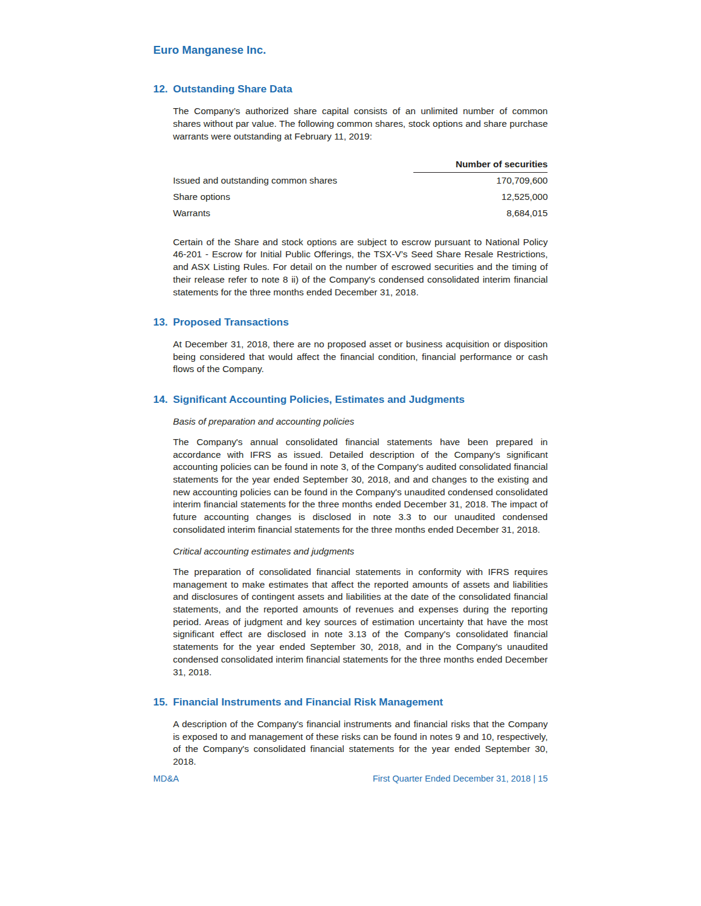Euro Manganese Inc.
12. Outstanding Share Data
The Company’s authorized share capital consists of an unlimited number of common shares without par value. The following common shares, stock options and share purchase warrants were outstanding at February 11, 2019:
| | Number of securities |
| --- | --- |
| Issued and outstanding common shares | 170,709,600 |
| Share options | 12,525,000 |
| Warrants | 8,684,015 |
Certain of the Share and stock options are subject to escrow pursuant to National Policy 46-201 - Escrow for Initial Public Offerings, the TSX-V’s Seed Share Resale Restrictions, and ASX Listing Rules. For detail on the number of escrowed securities and the timing of their release refer to note 8 ii) of the Company's condensed consolidated interim financial statements for the three months ended December 31, 2018.
13. Proposed Transactions
At December 31, 2018, there are no proposed asset or business acquisition or disposition being considered that would affect the financial condition, financial performance or cash flows of the Company.
14. Significant Accounting Policies, Estimates and Judgments
Basis of preparation and accounting policies
The Company's annual consolidated financial statements have been prepared in accordance with IFRS as issued. Detailed description of the Company's significant accounting policies can be found in note 3, of the Company's audited consolidated financial statements for the year ended September 30, 2018, and and changes to the existing and new accounting policies can be found in the Company's unaudited condensed consolidated interim financial statements for the three months ended December 31, 2018. The impact of future accounting changes is disclosed in note 3.3 to our unaudited condensed consolidated interim financial statements for the three months ended December 31, 2018.
Critical accounting estimates and judgments
The preparation of consolidated financial statements in conformity with IFRS requires management to make estimates that affect the reported amounts of assets and liabilities and disclosures of contingent assets and liabilities at the date of the consolidated financial statements, and the reported amounts of revenues and expenses during the reporting period. Areas of judgment and key sources of estimation uncertainty that have the most significant effect are disclosed in note 3.13 of the Company's consolidated financial statements for the year ended September 30, 2018, and in the Company's unaudited condensed consolidated interim financial statements for the three months ended December 31, 2018.
15. Financial Instruments and Financial Risk Management
A description of the Company's financial instruments and financial risks that the Company is exposed to and management of these risks can be found in notes 9 and 10, respectively, of the Company's consolidated financial statements for the year ended September 30, 2018.
MD&A
First Quarter Ended December 31, 2018 | 15